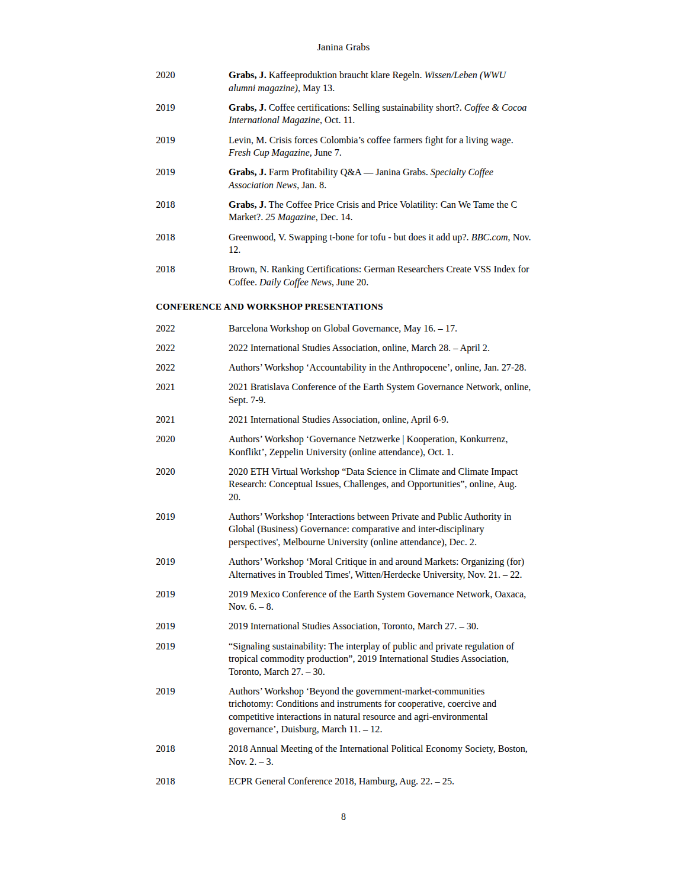Janina Grabs
| 2020 | Grabs, J. Kaffeeproduktion braucht klare Regeln. Wissen/Leben (WWU alumni magazine) , May 13. |
| 2019 | Grabs, J. Coffee certifications: Selling sustainability short?. Coffee & Cocoa International Magazine , Oct. 11. |
| 2019 | Levin, M. Crisis forces Colombia’s coffee farmers fight for a living wage. Fresh Cup Magazine , June 7. |
| 2019 | Grabs, J. Farm Profitability Q&A — Janina Grabs. Specialty Coffee Association News , Jan. 8. |
| 2018 | Grabs, J. The Coffee Price Crisis and Price Volatility: Can We Tame the C Market?. 25 Magazine , Dec. 14. |
| 2018 | Greenwood, V. Swapping t-bone for tofu - but does it add up?. BBC.com , Nov. 12. |
| 2018 | Brown, N. Ranking Certifications: German Researchers Create VSS Index for Coffee. Daily Coffee News , June 20. |
CONFERENCE AND WORKSHOP PRESENTATIONS
| 2022 | Barcelona Workshop on Global Governance, May 16. – 17. |
| 2022 | 2022 International Studies Association, online, March 28. – April 2. |
| 2022 | Authors’ Workshop ‘Accountability in the Anthropocene’, online, Jan. 27-28. |
| 2021 | 2021 Bratislava Conference of the Earth System Governance Network, online, Sept. 7-9. |
| 2021 | 2021 International Studies Association, online, April 6-9. |
| 2020 | Authors’ Workshop ‘Governance Netzwerke / Kooperation, Konkurrenz, Konflikt’, Zeppelin University (online attendance), Oct. 1. |
| 2020 | 2020 ETH Virtual Workshop “Data Science in Climate and Climate Impact Research: Conceptual Issues, Challenges, and Opportunities”, online, Aug. 20. |
| 2019 | Authors’ Workshop ‘Interactions between Private and Public Authority in Global (Business) Governance: comparative and inter-disciplinary perspectives', Melbourne University (online attendance), Dec. 2. |
| 2019 | Authors’ Workshop ‘Moral Critique in and around Markets: Organizing (for) Alternatives in Troubled Times', Witten/Herdecke University, Nov. 21. – 22. |
| 2019 | 2019 Mexico Conference of the Earth System Governance Network, Oaxaca, Nov. 6. – 8. |
| 2019 | 2019 International Studies Association, Toronto, March 27. – 30. |
| 2019 | “Signaling sustainability: The interplay of public and private regulation of tropical commodity production”, 2019 International Studies Association, Toronto, March 27. – 30. |
| 2019 | Authors’ Workshop ‘Beyond the government-market-communities trichotomy: Conditions and instruments for cooperative, coercive and competitive interactions in natural resource and agri-environmental governance’, Duisburg, March 11. – 12. |
| 2018 | 2018 Annual Meeting of the International Political Economy Society, Boston, Nov. 2. – 3. |
| 2018 | ECPR General Conference 2018, Hamburg, Aug. 22. – 25. |
8